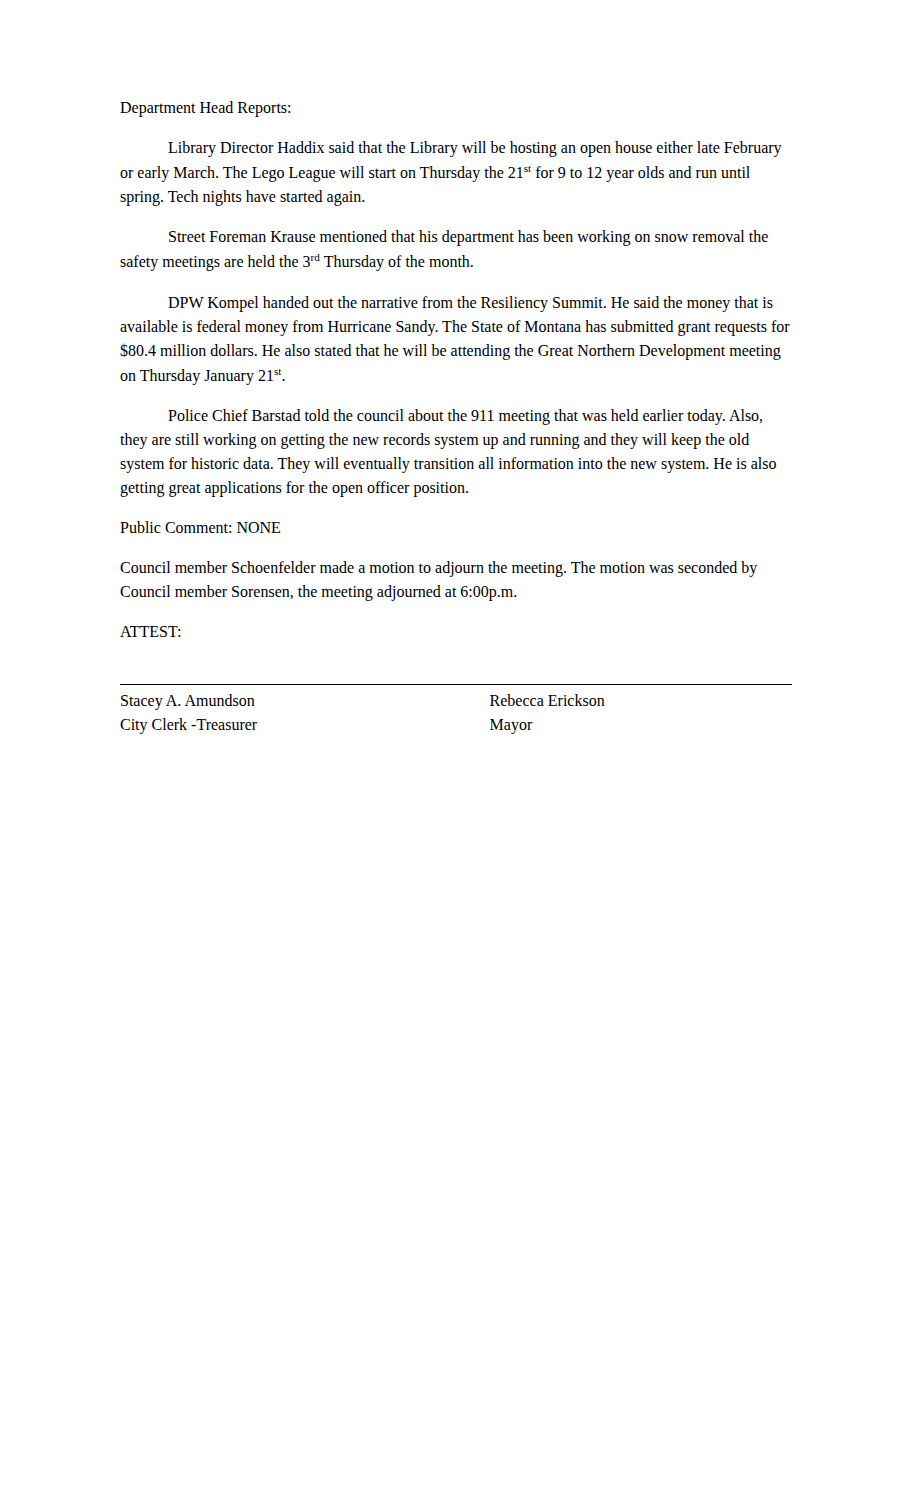Department Head Reports:
Library Director Haddix said that the Library will be hosting an open house either late February or early March. The Lego League will start on Thursday the 21st for 9 to 12 year olds and run until spring. Tech nights have started again.
Street Foreman Krause mentioned that his department has been working on snow removal the safety meetings are held the 3rd Thursday of the month.
DPW Kompel handed out the narrative from the Resiliency Summit. He said the money that is available is federal money from Hurricane Sandy. The State of Montana has submitted grant requests for $80.4 million dollars. He also stated that he will be attending the Great Northern Development meeting on Thursday January 21st.
Police Chief Barstad told the council about the 911 meeting that was held earlier today. Also, they are still working on getting the new records system up and running and they will keep the old system for historic data. They will eventually transition all information into the new system. He is also getting great applications for the open officer position.
Public Comment: NONE
Council member Schoenfelder made a motion to adjourn the meeting. The motion was seconded by Council member Sorensen, the meeting adjourned at 6:00p.m.
ATTEST:
| Stacey A. Amundson | Rebecca Erickson |
| City Clerk -Treasurer | Mayor |